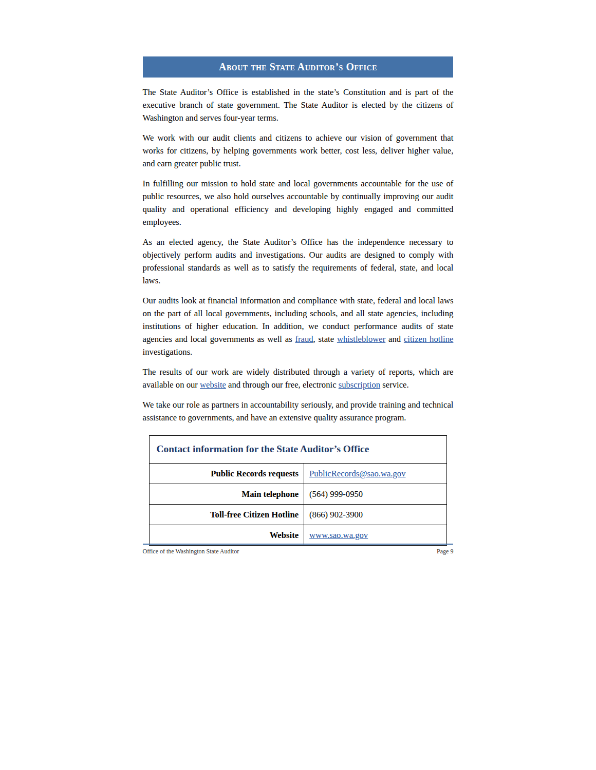About the State Auditor’s Office
The State Auditor’s Office is established in the state’s Constitution and is part of the executive branch of state government. The State Auditor is elected by the citizens of Washington and serves four-year terms.
We work with our audit clients and citizens to achieve our vision of government that works for citizens, by helping governments work better, cost less, deliver higher value, and earn greater public trust.
In fulfilling our mission to hold state and local governments accountable for the use of public resources, we also hold ourselves accountable by continually improving our audit quality and operational efficiency and developing highly engaged and committed employees.
As an elected agency, the State Auditor’s Office has the independence necessary to objectively perform audits and investigations. Our audits are designed to comply with professional standards as well as to satisfy the requirements of federal, state, and local laws.
Our audits look at financial information and compliance with state, federal and local laws on the part of all local governments, including schools, and all state agencies, including institutions of higher education. In addition, we conduct performance audits of state agencies and local governments as well as fraud, state whistleblower and citizen hotline investigations.
The results of our work are widely distributed through a variety of reports, which are available on our website and through our free, electronic subscription service.
We take our role as partners in accountability seriously, and provide training and technical assistance to governments, and have an extensive quality assurance program.
| Contact information for the State Auditor’s Office |
| Public Records requests | PublicRecords@sao.wa.gov |
| Main telephone | (564) 999-0950 |
| Toll-free Citizen Hotline | (866) 902-3900 |
| Website | www.sao.wa.gov |
Office of the Washington State Auditor Page 9